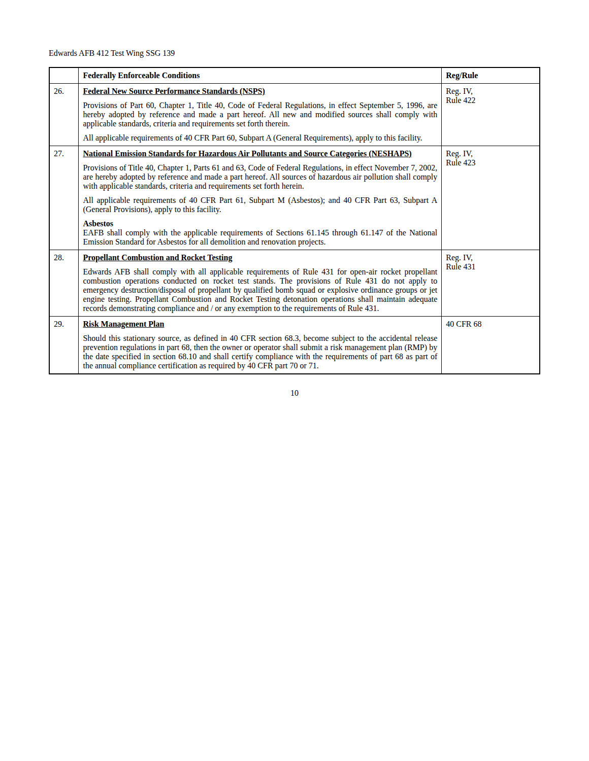Edwards AFB 412 Test Wing SSG 139
| | Federally Enforceable Conditions | Reg/Rule |
| --- | --- | --- |
| 26. | Federal New Source Performance Standards (NSPS) Provisions of Part 60, Chapter 1, Title 40, Code of Federal Regulations, in effect September 5, 1996, are hereby adopted by reference and made a part hereof. All new and modified sources shall comply with applicable standards, criteria and requirements set forth therein. All applicable requirements of 40 CFR Part 60, Subpart A (General Requirements), apply to this facility. | Reg. IV, Rule 422 |
| 27. | National Emission Standards for Hazardous Air Pollutants and Source Categories (NESHAPS) Provisions of Title 40, Chapter 1, Parts 61 and 63, Code of Federal Regulations, in effect November 7, 2002, are hereby adopted by reference and made a part hereof. All sources of hazardous air pollution shall comply with applicable standards, criteria and requirements set forth herein. All applicable requirements of 40 CFR Part 61, Subpart M (Asbestos); and 40 CFR Part 63, Subpart A (General Provisions), apply to this facility. Asbestos EAFB shall comply with the applicable requirements of Sections 61.145 through 61.147 of the National Emission Standard for Asbestos for all demolition and renovation projects. | Reg. IV, Rule 423 |
| 28. | Propellant Combustion and Rocket Testing Edwards AFB shall comply with all applicable requirements of Rule 431 for open-air rocket propellant combustion operations conducted on rocket test stands. The provisions of Rule 431 do not apply to emergency destruction/disposal of propellant by qualified bomb squad or explosive ordinance groups or jet engine testing. Propellant Combustion and Rocket Testing detonation operations shall maintain adequate records demonstrating compliance and / or any exemption to the requirements of Rule 431. | Reg. IV, Rule 431 |
| 29. | Risk Management Plan Should this stationary source, as defined in 40 CFR section 68.3, become subject to the accidental release prevention regulations in part 68, then the owner or operator shall submit a risk management plan (RMP) by the date specified in section 68.10 and shall certify compliance with the requirements of part 68 as part of the annual compliance certification as required by 40 CFR part 70 or 71. | 40 CFR 68 |
10